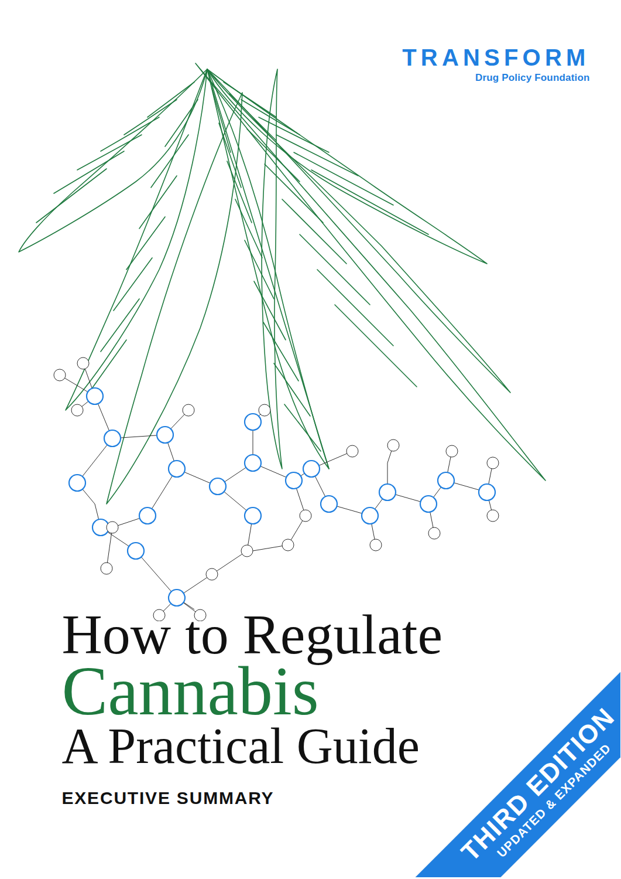TRANSFORM
Drug Policy Foundation
How to Regulate
Cannabis
A Practical Guide
EXECUTIVE SUMMARY
THIRD EDITION UPDATED & EXPANDED